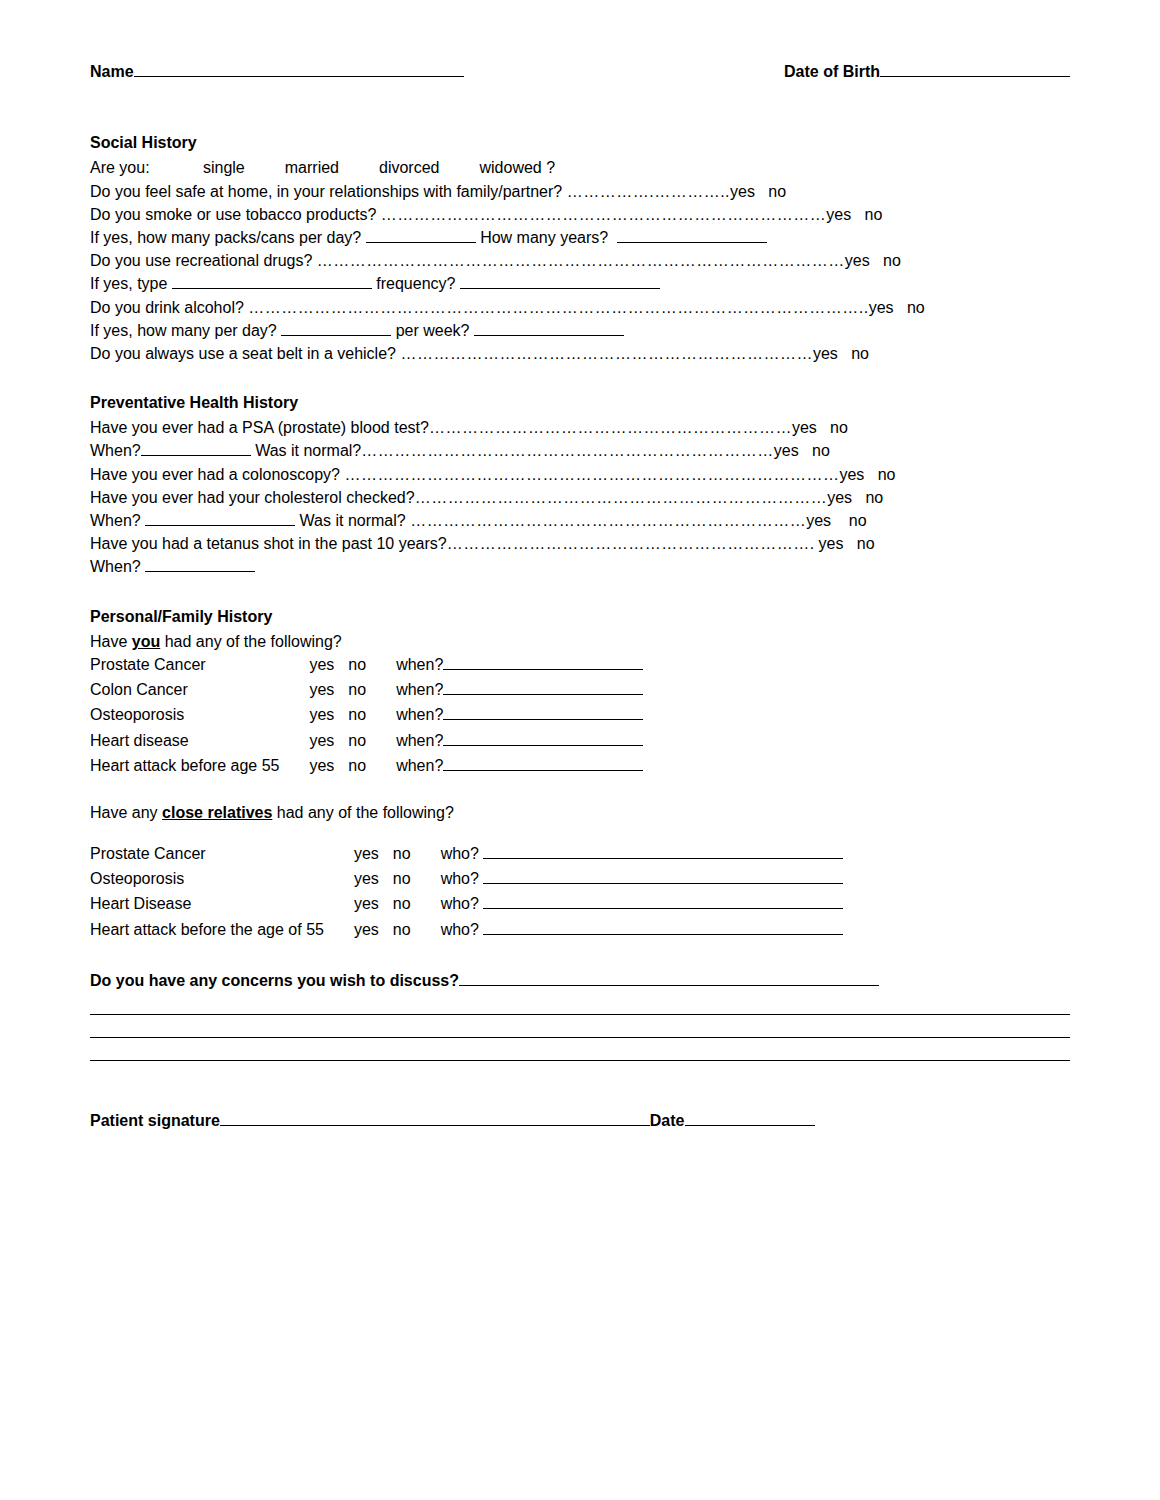Name
Date of Birth
Social History
Are you: single married divorced widowed ?
Do you feel safe at home, in your relationships with family/partner? …………….………….. yes no
Do you smoke or use tobacco products? ………………………………………………………………………yes no
If yes, how many packs/cans per day? How many years?
Do you use recreational drugs? ……………………………………………………………………………………yes no
If yes, type frequency?
Do you drink alcohol? ………………………………………………………………………………………………….. yes no
If yes, how many per day? per week?
Do you always use a seat belt in a vehicle? …………………………………………………………………yes no
Preventative Health History
Have you ever had a PSA (prostate) blood test?…………………………………………………………yes no
When? Was it normal?…………………………………………………………………yes no
Have you ever had a colonoscopy? ………………………………………………………………………………yes no
Have you ever had your cholesterol checked?…………………………………………………………………yes no
When? Was it normal? ………………………………………………………………yes no
Have you had a tetanus shot in the past 10 years?…………………………………………………………. yes no
When?
Personal/Family History
Have you had any of the following?
| Prostate Cancer | yes | no | when? |
| Colon Cancer | yes | no | when? |
| Osteoporosis | yes | no | when? |
| Heart disease | yes | no | when? |
| Heart attack before age 55 | yes | no | when? |
Have any close relatives had any of the following?
| Prostate Cancer | yes | no | who? |
| Osteoporosis | yes | no | who? |
| Heart Disease | yes | no | who? |
| Heart attack before the age of 55 | yes | no | who? |
Do you have any concerns you wish to discuss?
Patient signature Date